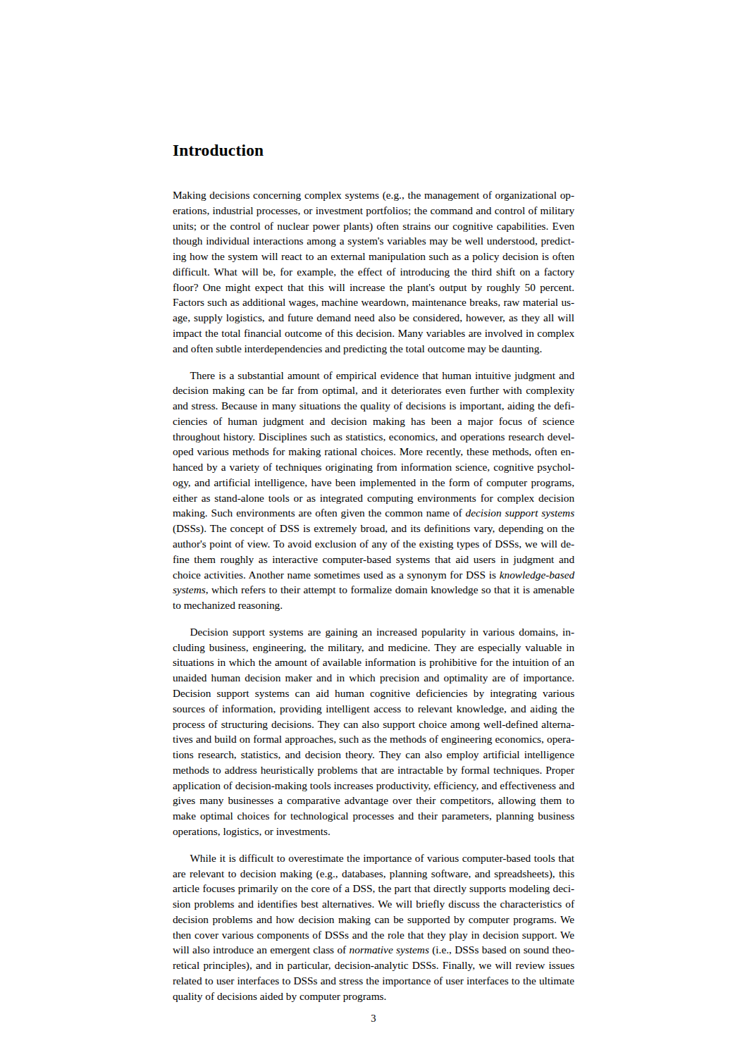Introduction
Making decisions concerning complex systems (e.g., the management of organizational operations, industrial processes, or investment portfolios; the command and control of military units; or the control of nuclear power plants) often strains our cognitive capabilities. Even though individual interactions among a system's variables may be well understood, predicting how the system will react to an external manipulation such as a policy decision is often difficult. What will be, for example, the effect of introducing the third shift on a factory floor? One might expect that this will increase the plant's output by roughly 50 percent. Factors such as additional wages, machine weardown, maintenance breaks, raw material usage, supply logistics, and future demand need also be considered, however, as they all will impact the total financial outcome of this decision. Many variables are involved in complex and often subtle interdependencies and predicting the total outcome may be daunting.
There is a substantial amount of empirical evidence that human intuitive judgment and decision making can be far from optimal, and it deteriorates even further with complexity and stress. Because in many situations the quality of decisions is important, aiding the deficiencies of human judgment and decision making has been a major focus of science throughout history. Disciplines such as statistics, economics, and operations research developed various methods for making rational choices. More recently, these methods, often enhanced by a variety of techniques originating from information science, cognitive psychology, and artificial intelligence, have been implemented in the form of computer programs, either as stand-alone tools or as integrated computing environments for complex decision making. Such environments are often given the common name of decision support systems (DSSs). The concept of DSS is extremely broad, and its definitions vary, depending on the author's point of view. To avoid exclusion of any of the existing types of DSSs, we will define them roughly as interactive computer-based systems that aid users in judgment and choice activities. Another name sometimes used as a synonym for DSS is knowledge-based systems, which refers to their attempt to formalize domain knowledge so that it is amenable to mechanized reasoning.
Decision support systems are gaining an increased popularity in various domains, including business, engineering, the military, and medicine. They are especially valuable in situations in which the amount of available information is prohibitive for the intuition of an unaided human decision maker and in which precision and optimality are of importance. Decision support systems can aid human cognitive deficiencies by integrating various sources of information, providing intelligent access to relevant knowledge, and aiding the process of structuring decisions. They can also support choice among well-defined alternatives and build on formal approaches, such as the methods of engineering economics, operations research, statistics, and decision theory. They can also employ artificial intelligence methods to address heuristically problems that are intractable by formal techniques. Proper application of decision-making tools increases productivity, efficiency, and effectiveness and gives many businesses a comparative advantage over their competitors, allowing them to make optimal choices for technological processes and their parameters, planning business operations, logistics, or investments.
While it is difficult to overestimate the importance of various computer-based tools that are relevant to decision making (e.g., databases, planning software, and spreadsheets), this article focuses primarily on the core of a DSS, the part that directly supports modeling decision problems and identifies best alternatives. We will briefly discuss the characteristics of decision problems and how decision making can be supported by computer programs. We then cover various components of DSSs and the role that they play in decision support. We will also introduce an emergent class of normative systems (i.e., DSSs based on sound theoretical principles), and in particular, decision-analytic DSSs. Finally, we will review issues related to user interfaces to DSSs and stress the importance of user interfaces to the ultimate quality of decisions aided by computer programs.
3